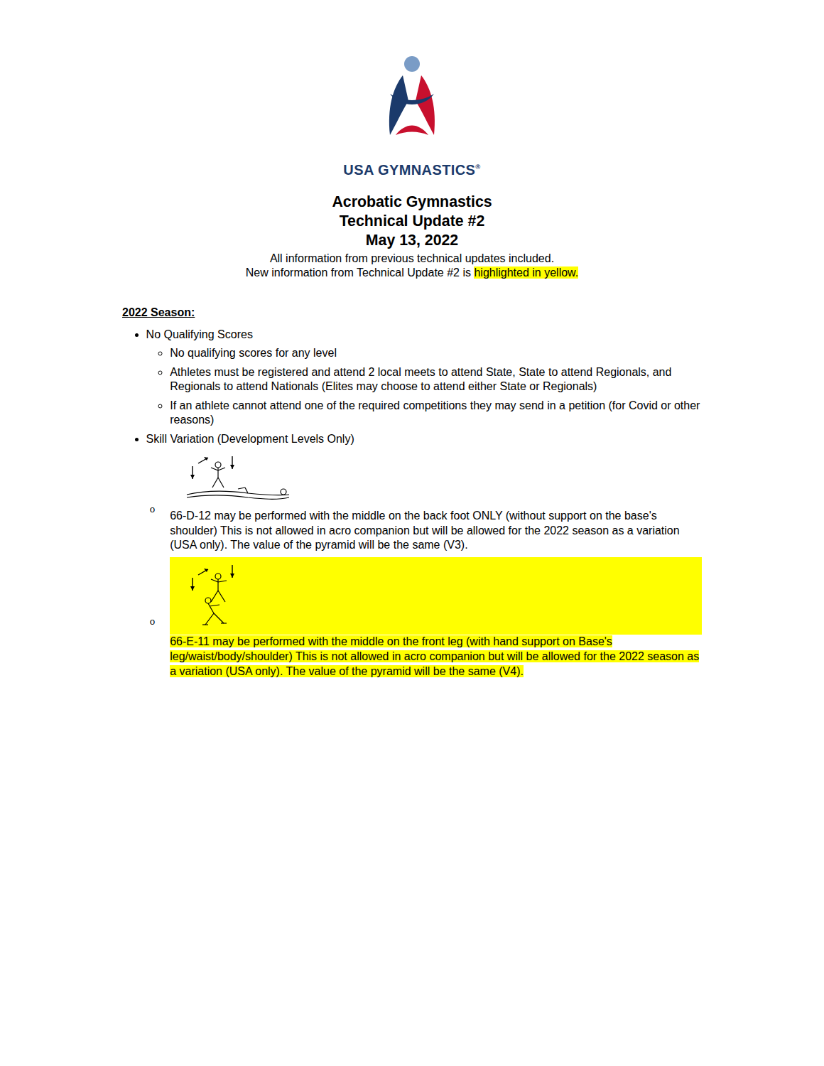USA GYMNASTICS®
Acrobatic Gymnastics Technical Update #2 May 13, 2022
All information from previous technical updates included.
New information from Technical Update #2 is highlighted in yellow.
2022 Season:
No Qualifying Scores
No qualifying scores for any level
Athletes must be registered and attend 2 local meets to attend State, State to attend Regionals, and Regionals to attend Nationals (Elites may choose to attend either State or Regionals)
If an athlete cannot attend one of the required competitions they may send in a petition (for Covid or other reasons)
Skill Variation (Development Levels Only)
66-D-12 may be performed with the middle on the back foot ONLY (without support on the base's shoulder) This is not allowed in acro companion but will be allowed for the 2022 season as a variation (USA only). The value of the pyramid will be the same (V3).
66-E-11 may be performed with the middle on the front leg (with hand support on Base's leg/waist/body/shoulder) This is not allowed in acro companion but will be allowed for the 2022 season as a variation (USA only). The value of the pyramid will be the same (V4).